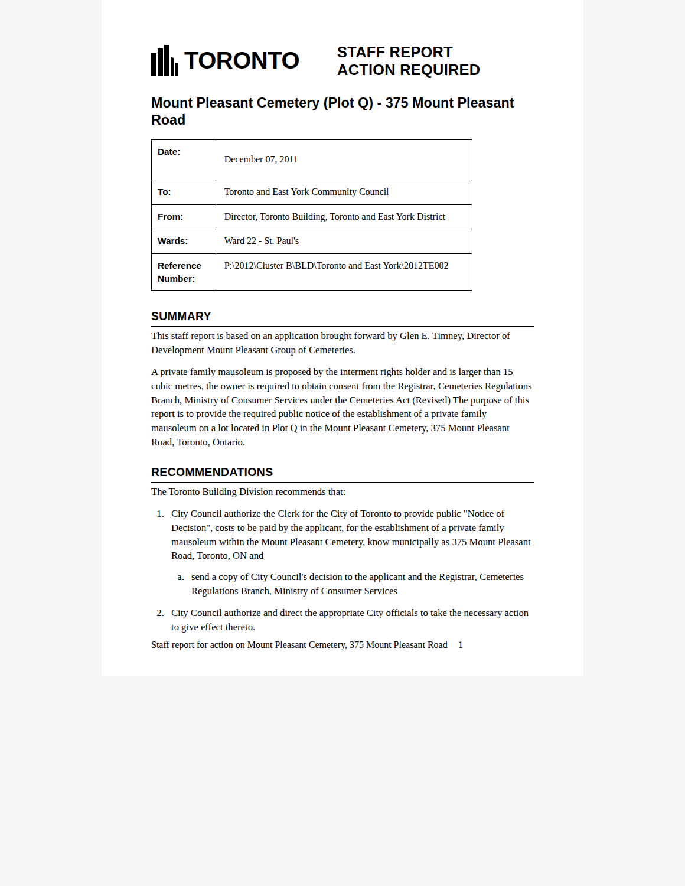Toronto
STAFF REPORT
ACTION REQUIRED
Mount Pleasant Cemetery (Plot Q) - 375 Mount Pleasant Road
| Date: | December 07, 2011 |
| To: | Toronto and East York Community Council |
| From: | Director, Toronto Building, Toronto and East York District |
| Wards: | Ward 22 - St. Paul's |
| Reference Number: | P:\2012\Cluster B\BLD\Toronto and East York\2012TE002 |
SUMMARY
This staff report is based on an application brought forward by Glen E. Timney, Director of Development Mount Pleasant Group of Cemeteries.
A private family mausoleum is proposed by the interment rights holder and is larger than 15 cubic metres, the owner is required to obtain consent from the Registrar, Cemeteries Regulations Branch, Ministry of Consumer Services under the Cemeteries Act (Revised) The purpose of this report is to provide the required public notice of the establishment of a private family mausoleum on a lot located in Plot Q in the Mount Pleasant Cemetery, 375 Mount Pleasant Road, Toronto, Ontario.
RECOMMENDATIONS
The Toronto Building Division recommends that:
City Council authorize the Clerk for the City of Toronto to provide public "Notice of Decision", costs to be paid by the applicant, for the establishment of a private family mausoleum within the Mount Pleasant Cemetery, know municipally as 375 Mount Pleasant Road, Toronto, ON and
send a copy of City Council's decision to the applicant and the Registrar, Cemeteries Regulations Branch, Ministry of Consumer Services
City Council authorize and direct the appropriate City officials to take the necessary action to give effect thereto.
Staff report for action on Mount Pleasant Cemetery, 375 Mount Pleasant Road 1